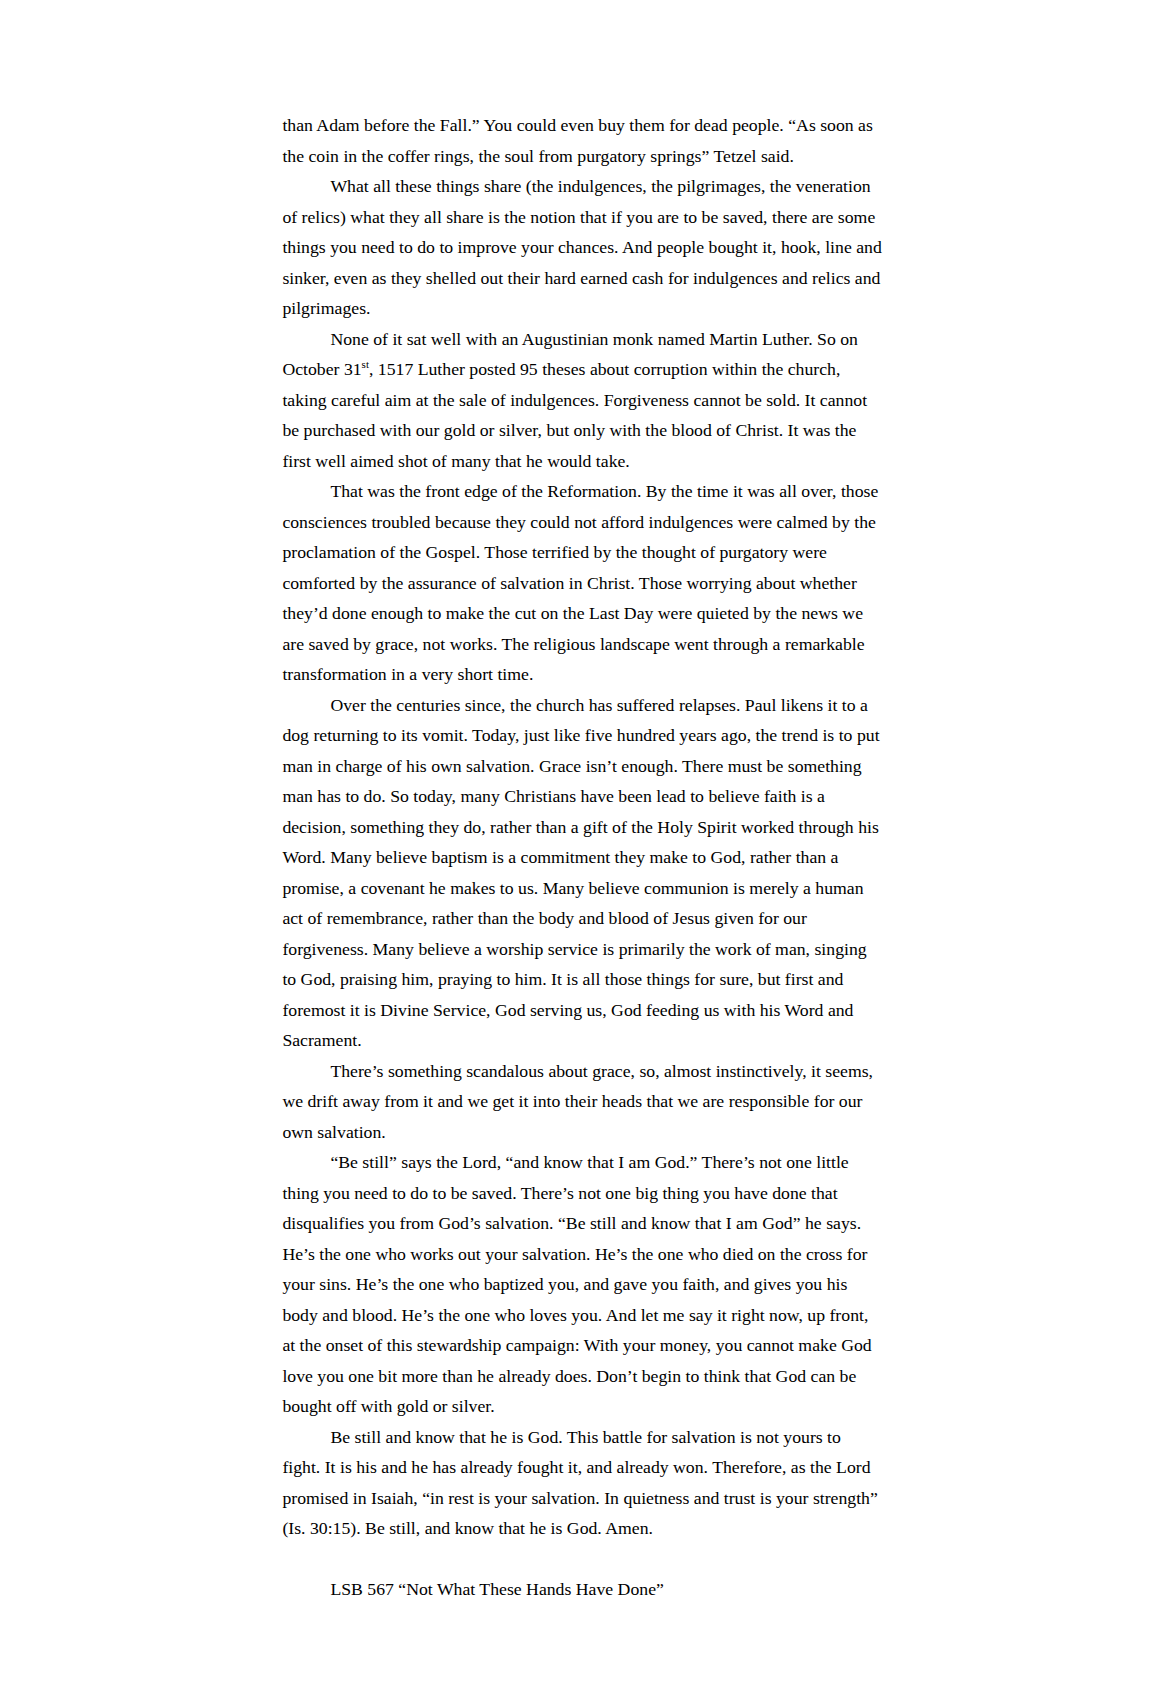than Adam before the Fall.” You could even buy them for dead people. “As soon as the coin in the coffer rings, the soul from purgatory springs” Tetzel said.
What all these things share (the indulgences, the pilgrimages, the veneration of relics) what they all share is the notion that if you are to be saved, there are some things you need to do to improve your chances. And people bought it, hook, line and sinker, even as they shelled out their hard earned cash for indulgences and relics and pilgrimages.
None of it sat well with an Augustinian monk named Martin Luther. So on October 31st, 1517 Luther posted 95 theses about corruption within the church, taking careful aim at the sale of indulgences. Forgiveness cannot be sold. It cannot be purchased with our gold or silver, but only with the blood of Christ. It was the first well aimed shot of many that he would take.
That was the front edge of the Reformation. By the time it was all over, those consciences troubled because they could not afford indulgences were calmed by the proclamation of the Gospel. Those terrified by the thought of purgatory were comforted by the assurance of salvation in Christ. Those worrying about whether they’d done enough to make the cut on the Last Day were quieted by the news we are saved by grace, not works. The religious landscape went through a remarkable transformation in a very short time.
Over the centuries since, the church has suffered relapses. Paul likens it to a dog returning to its vomit. Today, just like five hundred years ago, the trend is to put man in charge of his own salvation. Grace isn’t enough. There must be something man has to do. So today, many Christians have been lead to believe faith is a decision, something they do, rather than a gift of the Holy Spirit worked through his Word. Many believe baptism is a commitment they make to God, rather than a promise, a covenant he makes to us. Many believe communion is merely a human act of remembrance, rather than the body and blood of Jesus given for our forgiveness. Many believe a worship service is primarily the work of man, singing to God, praising him, praying to him. It is all those things for sure, but first and foremost it is Divine Service, God serving us, God feeding us with his Word and Sacrament.
There’s something scandalous about grace, so, almost instinctively, it seems, we drift away from it and we get it into their heads that we are responsible for our own salvation.
“Be still” says the Lord, “and know that I am God.” There’s not one little thing you need to do to be saved. There’s not one big thing you have done that disqualifies you from God’s salvation. “Be still and know that I am God” he says. He’s the one who works out your salvation. He’s the one who died on the cross for your sins. He’s the one who baptized you, and gave you faith, and gives you his body and blood. He’s the one who loves you. And let me say it right now, up front, at the onset of this stewardship campaign: With your money, you cannot make God love you one bit more than he already does. Don’t begin to think that God can be bought off with gold or silver.
Be still and know that he is God. This battle for salvation is not yours to fight. It is his and he has already fought it, and already won. Therefore, as the Lord promised in Isaiah, “in rest is your salvation. In quietness and trust is your strength” (Is. 30:15). Be still, and know that he is God. Amen.
LSB 567 “Not What These Hands Have Done”